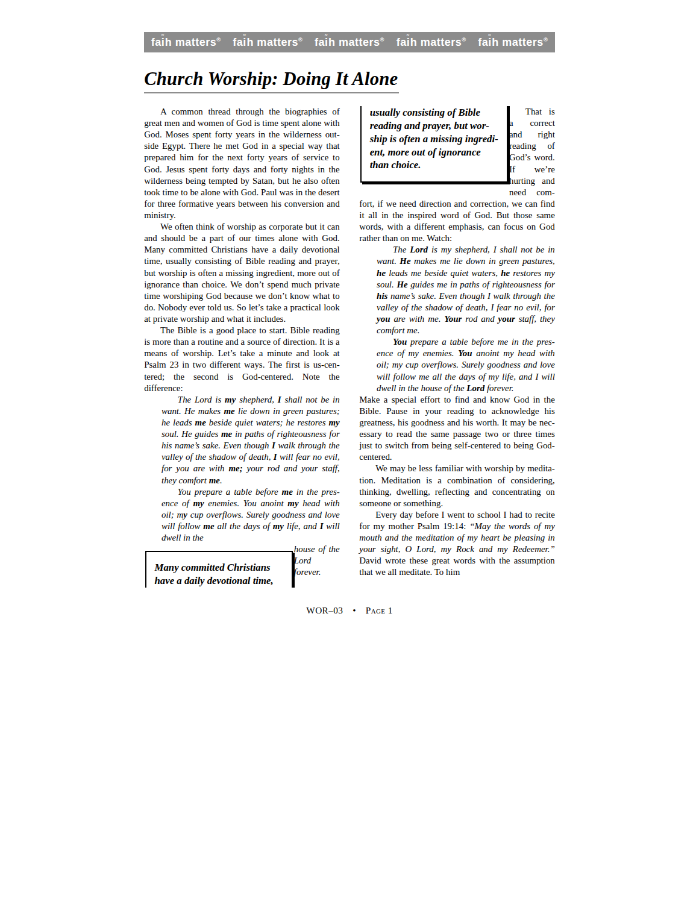faĩh matters® faĩh matters® faĩh matters® faĩh matters® faĩh matters®
Church Worship: Doing It Alone
A common thread through the biographies of great men and women of God is time spent alone with God. Moses spent forty years in the wilderness outside Egypt. There he met God in a special way that prepared him for the next forty years of service to God. Jesus spent forty days and forty nights in the wilderness being tempted by Satan, but he also often took time to be alone with God. Paul was in the desert for three formative years between his conversion and ministry.
We often think of worship as corporate but it can and should be a part of our times alone with God. Many committed Christians have a daily devotional time, usually consisting of Bible reading and prayer, but worship is often a missing ingredient, more out of ignorance than choice. We don’t spend much private time worshiping God because we don’t know what to do. Nobody ever told us. So let’s take a practical look at private worship and what it includes.
The Bible is a good place to start. Bible reading is more than a routine and a source of direction. It is a means of worship. Let’s take a minute and look at Psalm 23 in two different ways. The first is us-centered; the second is God-centered. Note the difference:
The Lord is my shepherd, I shall not be in want. He makes me lie down in green pastures; he leads me beside quiet waters; he restores my soul. He guides me in paths of righteousness for his name’s sake. Even though I walk through the valley of the shadow of death, I will fear no evil, for you are with me; your rod and your staff, they comfort me.
You prepare a table before me in the presence of my enemies. You anoint my head with oil; my cup overflows. Surely goodness and love will follow me all the days of my life, and I will dwell in the
Many committed Christians have a daily devotional time, usually consisting of Bible reading and prayer, but worship is often a missing ingredient, more out of ignorance than choice.
house of the Lord forever.
That is a correct and right reading of God’s word. If we’re hurting and need comfort, if we need direction and correction, we can find it all in the inspired word of God. But those same words, with a different emphasis, can focus on God rather than on me. Watch:
The Lord is my shepherd, I shall not be in want. He makes me lie down in green pastures, he leads me beside quiet waters, he restores my soul. He guides me in paths of righteousness for his name’s sake. Even though I walk through the valley of the shadow of death, I fear no evil, for you are with me. Your rod and your staff, they comfort me.
You prepare a table before me in the presence of my enemies. You anoint my head with oil; my cup overflows. Surely goodness and love will follow me all the days of my life, and I will dwell in the house of the Lord forever.
Make a special effort to find and know God in the Bible. Pause in your reading to acknowledge his greatness, his goodness and his worth. It may be necessary to read the same passage two or three times just to switch from being self-centered to being God-centered.
We may be less familiar with worship by meditation. Meditation is a combination of considering, thinking, dwelling, reflecting and concentrating on someone or something.
Every day before I went to school I had to recite for my mother Psalm 19:14: “May the words of my mouth and the meditation of my heart be pleasing in your sight, O Lord, my Rock and my Redeemer.” David wrote these great words with the assumption that we all meditate. To him
WOR–03 • Page 1